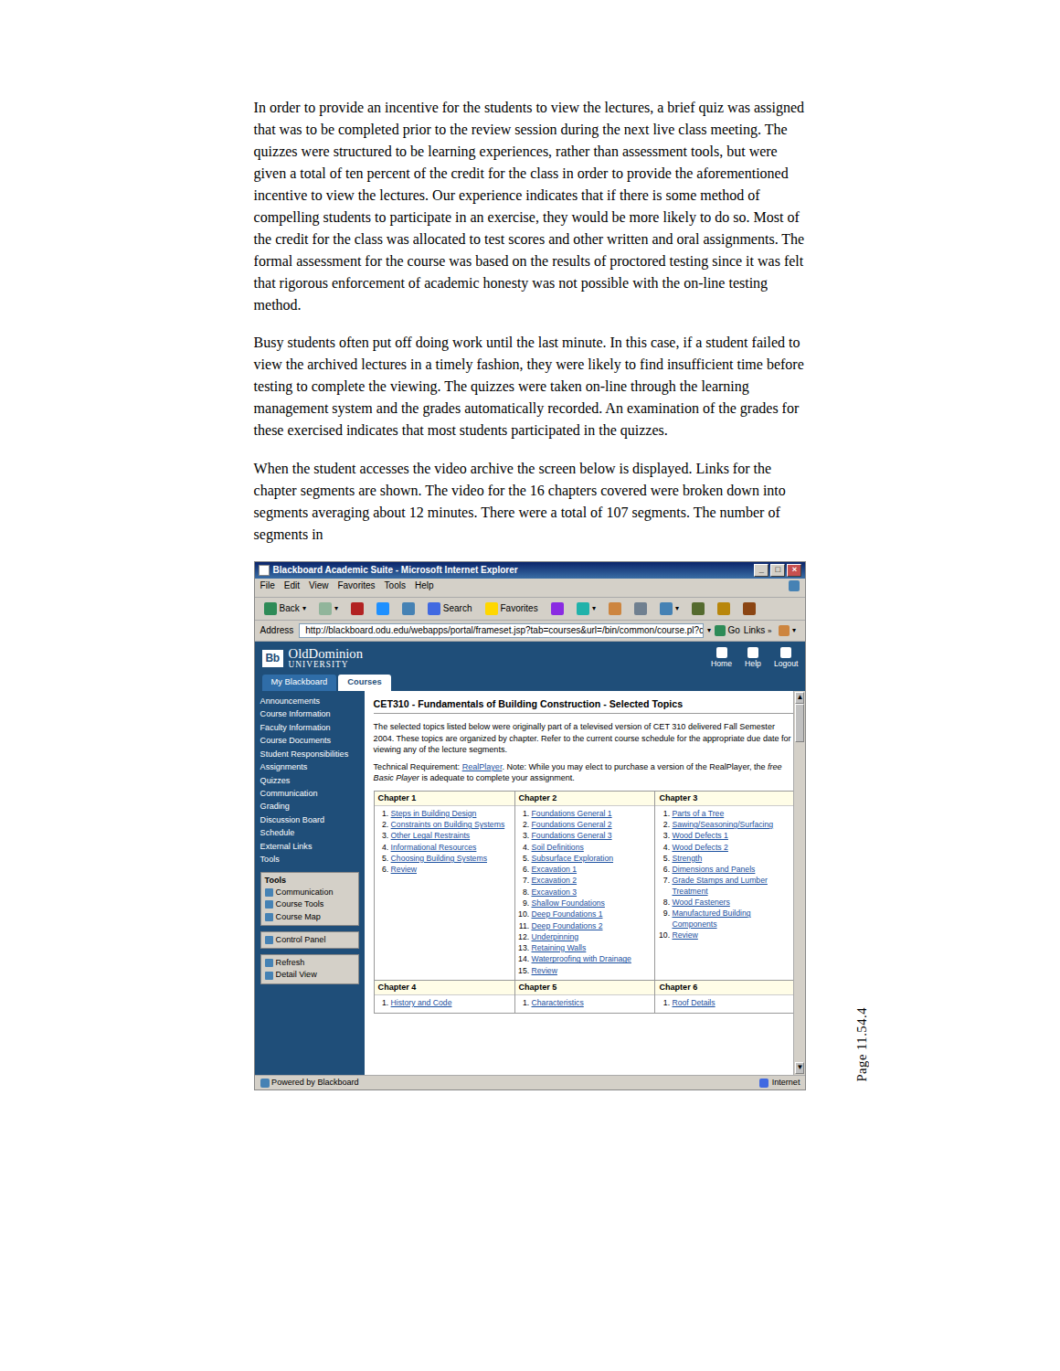In order to provide an incentive for the students to view the lectures, a brief quiz was assigned that was to be completed prior to the review session during the next live class meeting. The quizzes were structured to be learning experiences, rather than assessment tools, but were given a total of ten percent of the credit for the class in order to provide the aforementioned incentive to view the lectures. Our experience indicates that if there is some method of compelling students to participate in an exercise, they would be more likely to do so. Most of the credit for the class was allocated to test scores and other written and oral assignments. The formal assessment for the course was based on the results of proctored testing since it was felt that rigorous enforcement of academic honesty was not possible with the on-line testing method.
Busy students often put off doing work until the last minute. In this case, if a student failed to view the archived lectures in a timely fashion, they were likely to find insufficient time before testing to complete the viewing. The quizzes were taken on-line through the learning management system and the grades automatically recorded. An examination of the grades for these exercised indicates that most students participated in the quizzes.
When the student accesses the video archive the screen below is displayed. Links for the chapter segments are shown. The video for the 16 chapters covered were broken down into segments averaging about 12 minutes. There were a total of 107 segments. The number of segments in
Blackboard Academic Suite - Microsoft Internet Explorer
_□×
File Edit View Favorites Tools Help
Back ▾ ▾ Search Favorites ▾ ▾
Address http://blackboard.odu.edu/webapps/portal/frameset.jsp?tab=courses&url=/bin/common/course.pl?course_id=_83935_1 ▾ Go Links » ▾
Bb OldDominionUNIVERSITY
Home
Help
Logout
My Blackboard
Courses
Announcements
Course Information
Faculty Information
Course Documents
Student Responsibilities
Assignments
Quizzes
Communication
Grading
Discussion Board
Schedule
External Links
Tools
Tools
Communication
Course Tools
Course Map
Control Panel
Refresh
Detail View
▲
▼
CET310 - Fundamentals of Building Construction - Selected Topics
The selected topics listed below were originally part of a televised version of CET 310 delivered Fall Semester 2004. These topics are organized by chapter. Refer to the current course schedule for the appropriate due date for viewing any of the lecture segments.
Technical Requirement: RealPlayer. Note: While you may elect to purchase a version of the RealPlayer, the free Basic Player is adequate to complete your assignment.
Chapter 1
Steps in Building Design
Constraints on Building Systems
Other Legal Restraints
Informational Resources
Choosing Building Systems
Review
Chapter 2
Foundations General 1
Foundations General 2
Foundations General 3
Soil Definitions
Subsurface Exploration
Excavation 1
Excavation 2
Excavation 3
Shallow Foundations
Deep Foundations 1
Deep Foundations 2
Underpinning
Retaining Walls
Waterproofing with Drainage
Review
Chapter 3
Parts of a Tree
Sawing/Seasoning/Surfacing
Wood Defects 1
Wood Defects 2
Strength
Dimensions and Panels
Grade Stamps and Lumber Treatment
Wood Fasteners
Manufactured Building Components
Review
Chapter 4
History and Code
Chapter 5
Characteristics
Chapter 6
Roof Details
Powered by Blackboard
Internet
Page 11.54.4